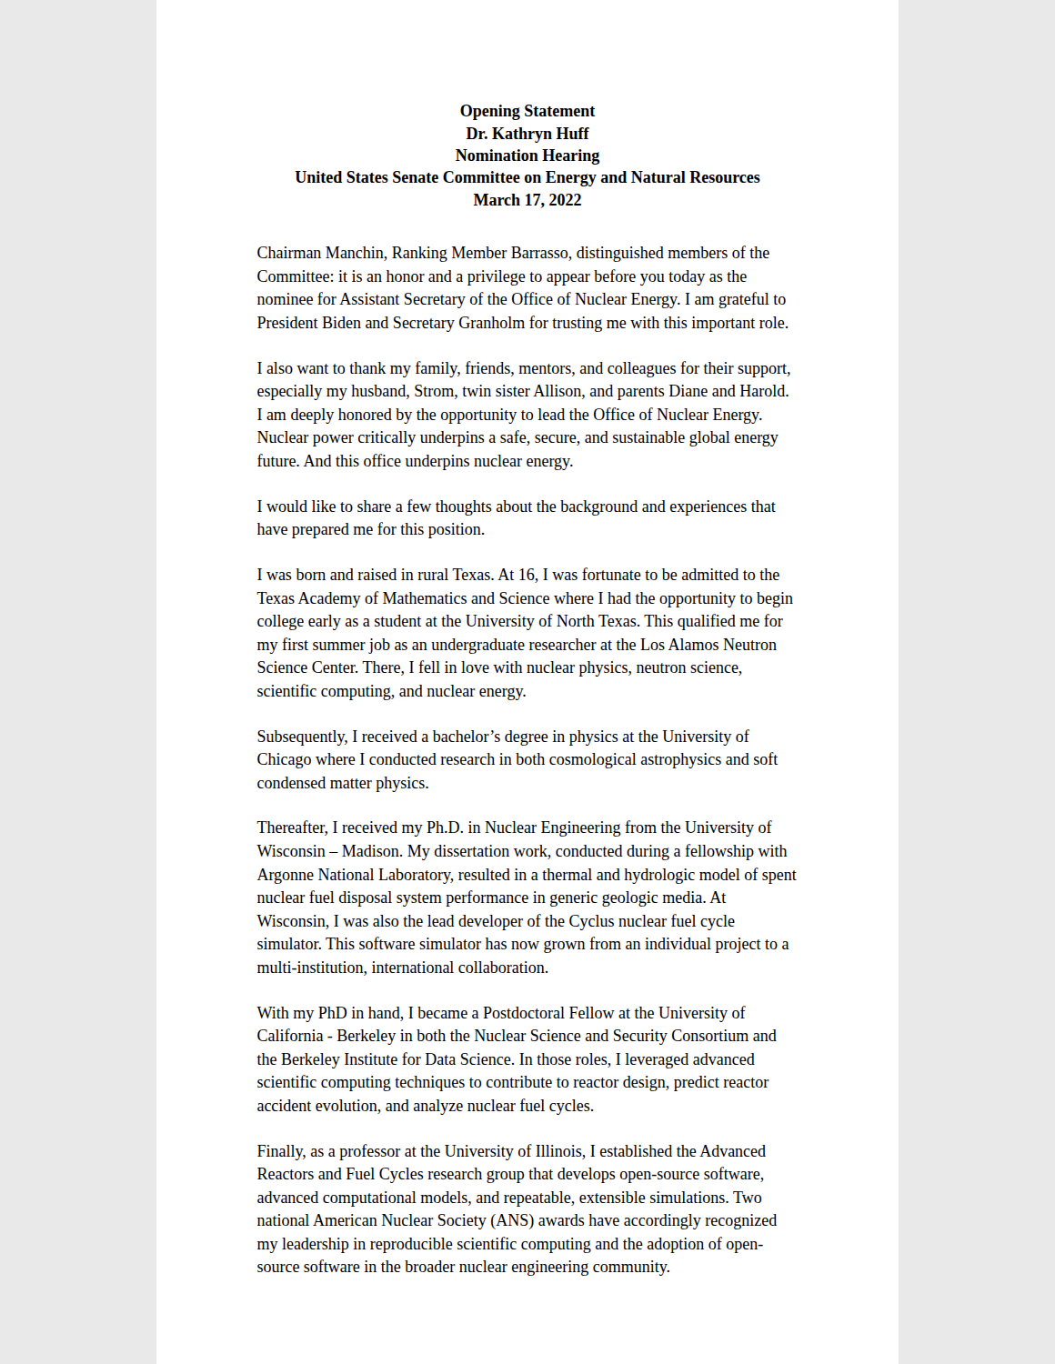Opening Statement
Dr. Kathryn Huff
Nomination Hearing
United States Senate Committee on Energy and Natural Resources
March 17, 2022
Chairman Manchin, Ranking Member Barrasso, distinguished members of the Committee: it is an honor and a privilege to appear before you today as the nominee for Assistant Secretary of the Office of Nuclear Energy. I am grateful to President Biden and Secretary Granholm for trusting me with this important role.
I also want to thank my family, friends, mentors, and colleagues for their support, especially my husband, Strom, twin sister Allison, and parents Diane and Harold. I am deeply honored by the opportunity to lead the Office of Nuclear Energy. Nuclear power critically underpins a safe, secure, and sustainable global energy future. And this office underpins nuclear energy.
I would like to share a few thoughts about the background and experiences that have prepared me for this position.
I was born and raised in rural Texas. At 16, I was fortunate to be admitted to the Texas Academy of Mathematics and Science where I had the opportunity to begin college early as a student at the University of North Texas. This qualified me for my first summer job as an undergraduate researcher at the Los Alamos Neutron Science Center. There, I fell in love with nuclear physics, neutron science, scientific computing, and nuclear energy.
Subsequently, I received a bachelor’s degree in physics at the University of Chicago where I conducted research in both cosmological astrophysics and soft condensed matter physics.
Thereafter, I received my Ph.D. in Nuclear Engineering from the University of Wisconsin – Madison. My dissertation work, conducted during a fellowship with Argonne National Laboratory, resulted in a thermal and hydrologic model of spent nuclear fuel disposal system performance in generic geologic media. At Wisconsin, I was also the lead developer of the Cyclus nuclear fuel cycle simulator. This software simulator has now grown from an individual project to a multi-institution, international collaboration.
With my PhD in hand, I became a Postdoctoral Fellow at the University of California - Berkeley in both the Nuclear Science and Security Consortium and the Berkeley Institute for Data Science. In those roles, I leveraged advanced scientific computing techniques to contribute to reactor design, predict reactor accident evolution, and analyze nuclear fuel cycles.
Finally, as a professor at the University of Illinois, I established the Advanced Reactors and Fuel Cycles research group that develops open-source software, advanced computational models, and repeatable, extensible simulations. Two national American Nuclear Society (ANS) awards have accordingly recognized my leadership in reproducible scientific computing and the adoption of open-source software in the broader nuclear engineering community.